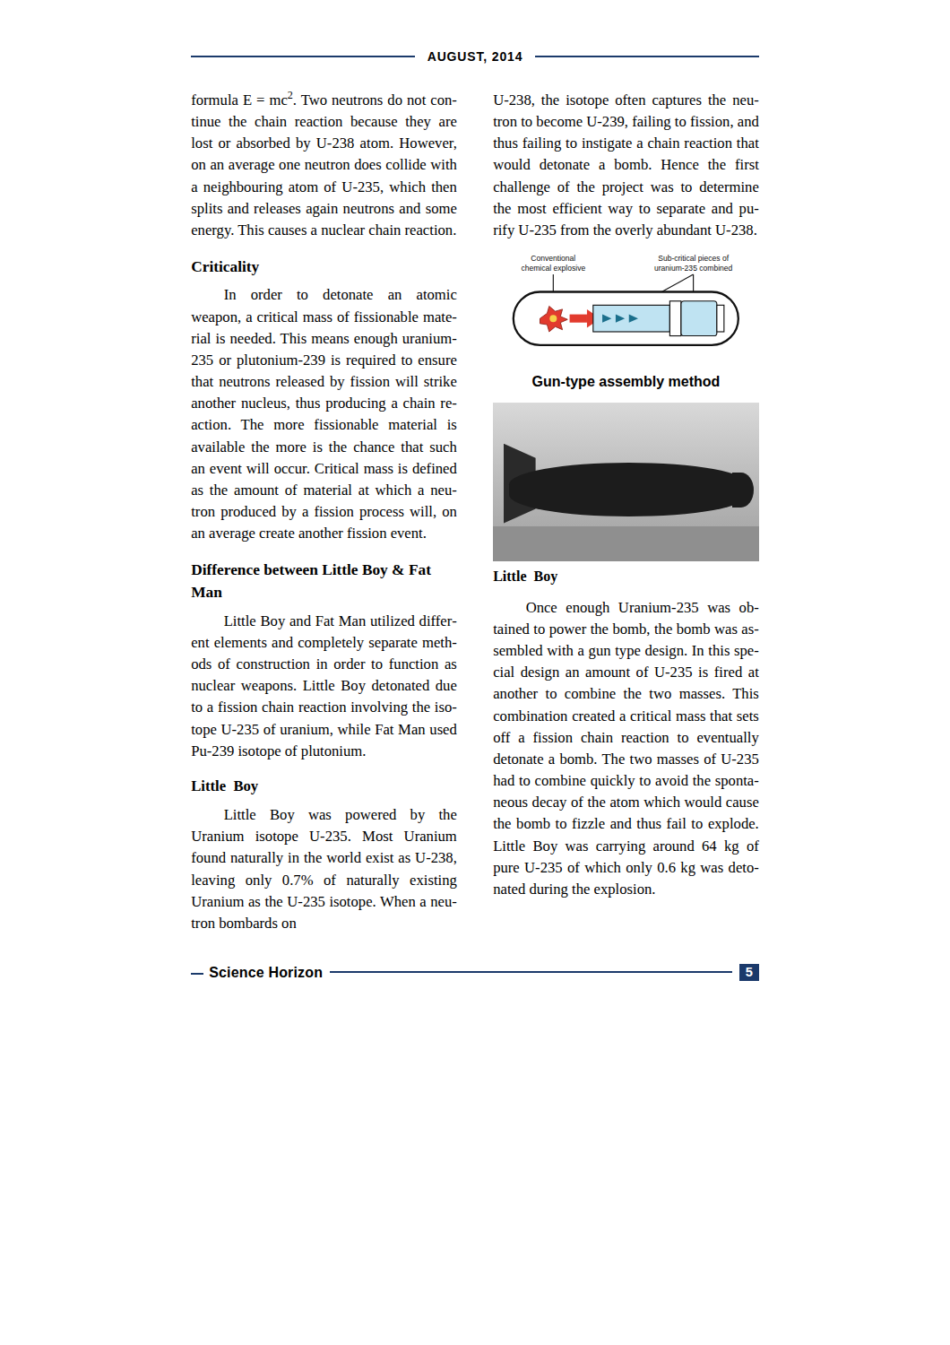AUGUST, 2014
formula E = mc2. Two neutrons do not continue the chain reaction because they are lost or absorbed by U-238 atom. However, on an average one neutron does collide with a neighbouring atom of U-235, which then splits and releases again neutrons and some energy. This causes a nuclear chain reaction.
Criticality
In order to detonate an atomic weapon, a critical mass of fissionable material is needed. This means enough uranium-235 or plutonium-239 is required to ensure that neutrons released by fission will strike another nucleus, thus producing a chain reaction. The more fissionable material is available the more is the chance that such an event will occur. Critical mass is defined as the amount of material at which a neutron produced by a fission process will, on an average create another fission event.
Difference between Little Boy & Fat Man
Little Boy and Fat Man utilized different elements and completely separate methods of construction in order to function as nuclear weapons. Little Boy detonated due to a fission chain reaction involving the isotope U-235 of uranium, while Fat Man used Pu-239 isotope of plutonium.
Little Boy
Little Boy was powered by the Uranium isotope U-235. Most Uranium found naturally in the world exist as U-238, leaving only 0.7% of naturally existing Uranium as the U-235 isotope. When a neutron bombards on
U-238, the isotope often captures the neutron to become U-239, failing to fission, and thus failing to instigate a chain reaction that would detonate a bomb. Hence the first challenge of the project was to determine the most efficient way to separate and purify U-235 from the overly abundant U-238.
Conventional chemical explosive Sub-critical pieces of uranium-235 combined
Gun-type assembly method
Little Boy
Once enough Uranium-235 was obtained to power the bomb, the bomb was assembled with a gun type design. In this special design an amount of U-235 is fired at another to combine the two masses. This combination created a critical mass that sets off a fission chain reaction to eventually detonate a bomb. The two masses of U-235 had to combine quickly to avoid the spontaneous decay of the atom which would cause the bomb to fizzle and thus fail to explode. Little Boy was carrying around 64 kg of pure U-235 of which only 0.6 kg was detonated during the explosion.
Science Horizon 5